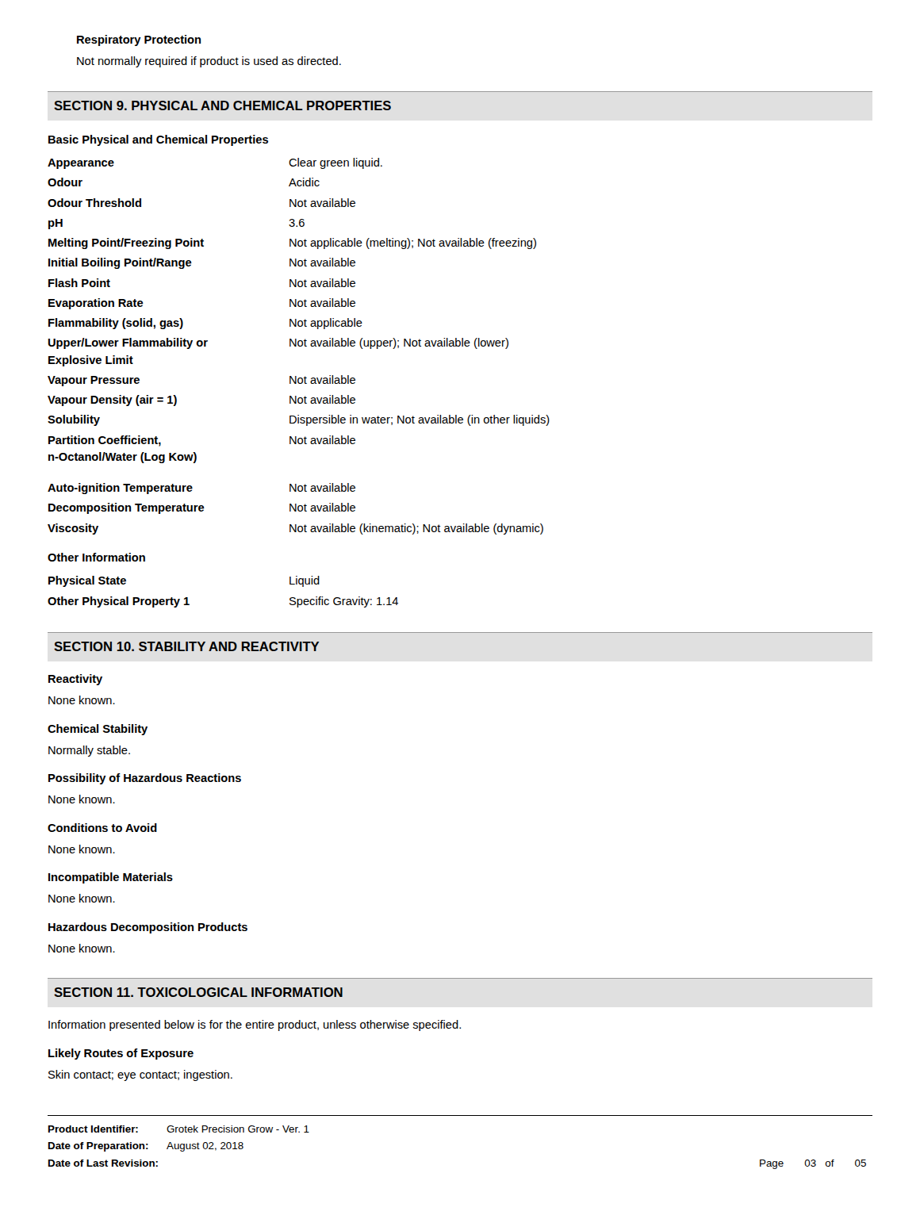Respiratory Protection
Not normally required if product is used as directed.
SECTION 9. PHYSICAL AND CHEMICAL PROPERTIES
Basic Physical and Chemical Properties
| Appearance | Clear green liquid. |
| Odour | Acidic |
| Odour Threshold | Not available |
| pH | 3.6 |
| Melting Point/Freezing Point | Not applicable (melting); Not available (freezing) |
| Initial Boiling Point/Range | Not available |
| Flash Point | Not available |
| Evaporation Rate | Not available |
| Flammability (solid, gas) | Not applicable |
| Upper/Lower Flammability or Explosive Limit | Not available (upper); Not available (lower) |
| Vapour Pressure | Not available |
| Vapour Density (air = 1) | Not available |
| Solubility | Dispersible in water; Not available (in other liquids) |
| Partition Coefficient, n-Octanol/Water (Log Kow) | Not available |
| Auto-ignition Temperature | Not available |
| Decomposition Temperature | Not available |
| Viscosity | Not available (kinematic); Not available (dynamic) |
Other Information
| Physical State | Liquid |
| Other Physical Property 1 | Specific Gravity: 1.14 |
SECTION 10. STABILITY AND REACTIVITY
Reactivity
None known.
Chemical Stability
Normally stable.
Possibility of Hazardous Reactions
None known.
Conditions to Avoid
None known.
Incompatible Materials
None known.
Hazardous Decomposition Products
None known.
SECTION 11. TOXICOLOGICAL INFORMATION
Information presented below is for the entire product, unless otherwise specified.
Likely Routes of Exposure
Skin contact; eye contact; ingestion.
| Product Identifier: | Grotek Precision Grow - Ver. 1 | |
| Date of Preparation: | August 02, 2018 | |
| Date of Last Revision: | | Page 03 of 05 |